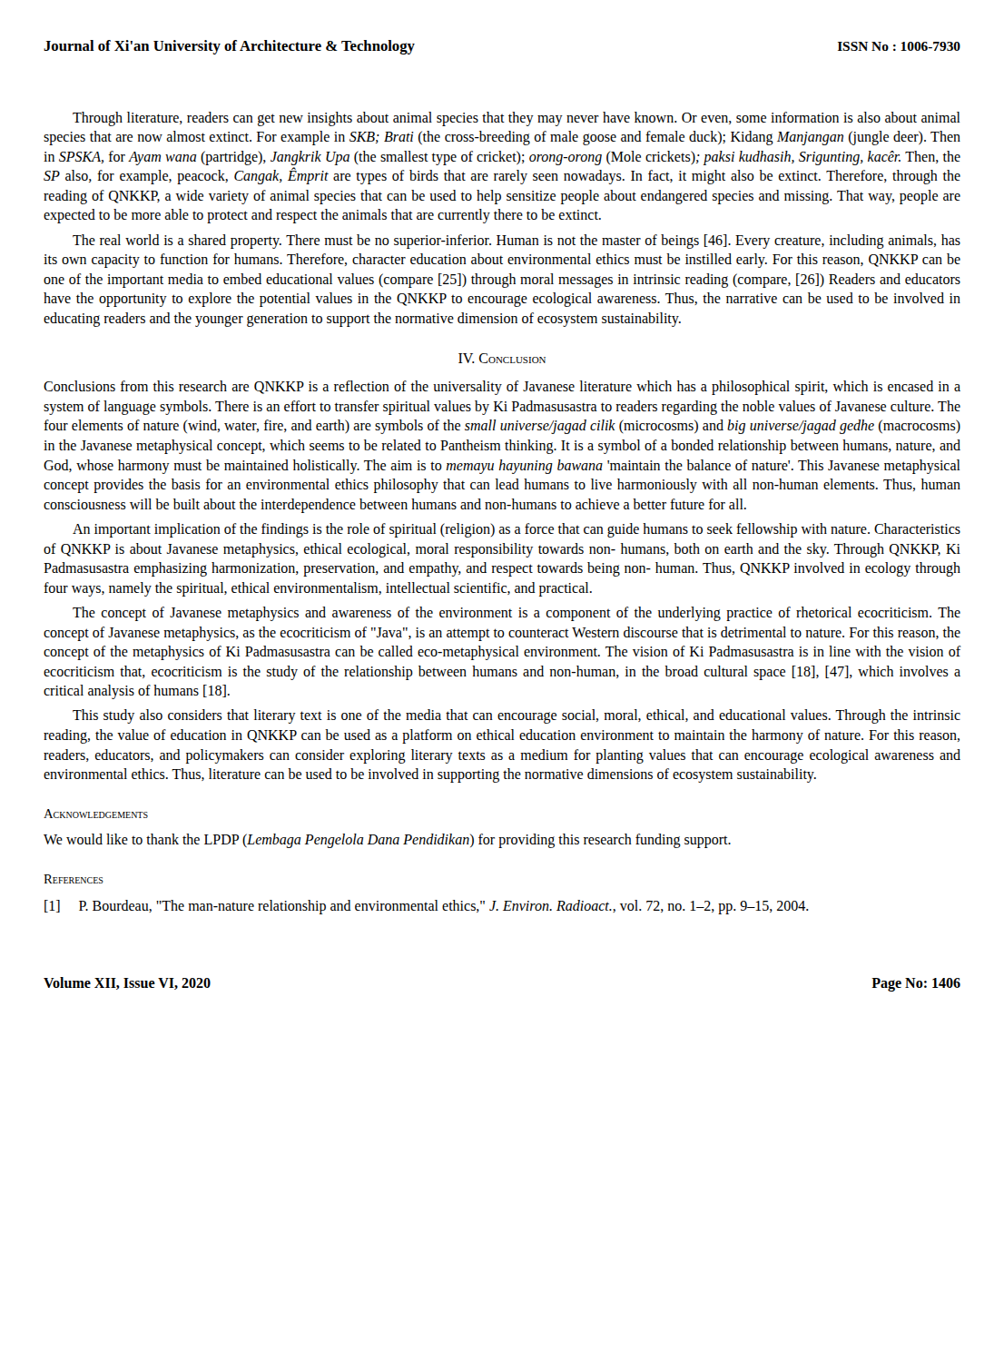Journal of Xi'an University of Architecture & Technology
ISSN No : 1006-7930
Through literature, readers can get new insights about animal species that they may never have known. Or even, some information is also about animal species that are now almost extinct. For example in SKB; Brati (the cross-breeding of male goose and female duck); Kidang Manjangan (jungle deer). Then in SPSKA, for Ayam wana (partridge), Jangkrik Upa (the smallest type of cricket); orong-orong (Mole crickets); paksi kudhasih, Srigunting, kacêr. Then, the SP also, for example, peacock, Cangak, Êmprit are types of birds that are rarely seen nowadays. In fact, it might also be extinct. Therefore, through the reading of QNKKP, a wide variety of animal species that can be used to help sensitize people about endangered species and missing. That way, people are expected to be more able to protect and respect the animals that are currently there to be extinct.
The real world is a shared property. There must be no superior-inferior. Human is not the master of beings [46]. Every creature, including animals, has its own capacity to function for humans. Therefore, character education about environmental ethics must be instilled early. For this reason, QNKKP can be one of the important media to embed educational values (compare [25]) through moral messages in intrinsic reading (compare, [26]) Readers and educators have the opportunity to explore the potential values in the QNKKP to encourage ecological awareness. Thus, the narrative can be used to be involved in educating readers and the younger generation to support the normative dimension of ecosystem sustainability.
IV. Conclusion
Conclusions from this research are QNKKP is a reflection of the universality of Javanese literature which has a philosophical spirit, which is encased in a system of language symbols. There is an effort to transfer spiritual values by Ki Padmasusastra to readers regarding the noble values of Javanese culture. The four elements of nature (wind, water, fire, and earth) are symbols of the small universe/jagad cilik (microcosms) and big universe/jagad gedhe (macrocosms) in the Javanese metaphysical concept, which seems to be related to Pantheism thinking. It is a symbol of a bonded relationship between humans, nature, and God, whose harmony must be maintained holistically. The aim is to memayu hayuning bawana 'maintain the balance of nature'. This Javanese metaphysical concept provides the basis for an environmental ethics philosophy that can lead humans to live harmoniously with all non-human elements. Thus, human consciousness will be built about the interdependence between humans and non-humans to achieve a better future for all.
An important implication of the findings is the role of spiritual (religion) as a force that can guide humans to seek fellowship with nature. Characteristics of QNKKP is about Javanese metaphysics, ethical ecological, moral responsibility towards non- humans, both on earth and the sky. Through QNKKP, Ki Padmasusastra emphasizing harmonization, preservation, and empathy, and respect towards being non- human. Thus, QNKKP involved in ecology through four ways, namely the spiritual, ethical environmentalism, intellectual scientific, and practical.
The concept of Javanese metaphysics and awareness of the environment is a component of the underlying practice of rhetorical ecocriticism. The concept of Javanese metaphysics, as the ecocriticism of "Java", is an attempt to counteract Western discourse that is detrimental to nature. For this reason, the concept of the metaphysics of Ki Padmasusastra can be called eco-metaphysical environment. The vision of Ki Padmasusastra is in line with the vision of ecocriticism that, ecocriticism is the study of the relationship between humans and non-human, in the broad cultural space [18], [47], which involves a critical analysis of humans [18].
This study also considers that literary text is one of the media that can encourage social, moral, ethical, and educational values. Through the intrinsic reading, the value of education in QNKKP can be used as a platform on ethical education environment to maintain the harmony of nature. For this reason, readers, educators, and policymakers can consider exploring literary texts as a medium for planting values that can encourage ecological awareness and environmental ethics. Thus, literature can be used to be involved in supporting the normative dimensions of ecosystem sustainability.
Acknowledgements
We would like to thank the LPDP (Lembaga Pengelola Dana Pendidikan) for providing this research funding support.
References
[1] P. Bourdeau, "The man-nature relationship and environmental ethics," J. Environ. Radioact., vol. 72, no. 1–2, pp. 9–15, 2004.
Volume XII, Issue VI, 2020
Page No: 1406